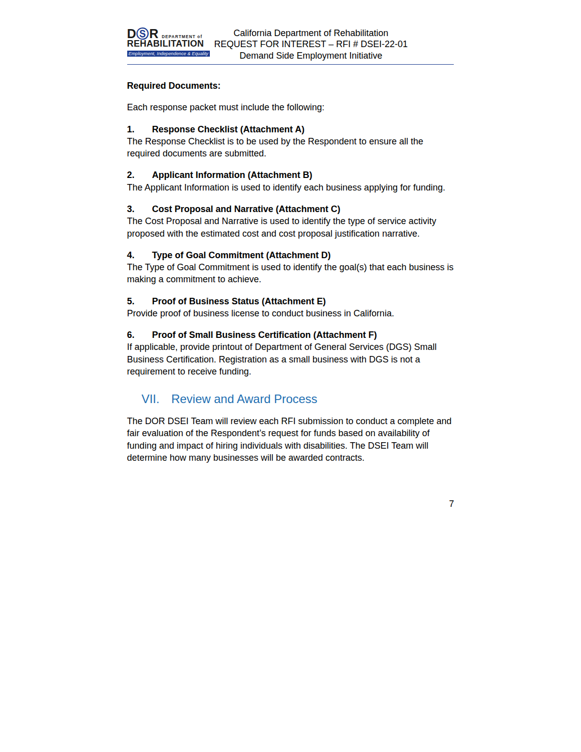DⓈR DEPARTMENT of
REHABILITATION
Employment, Independence & Equality
California Department of Rehabilitation
REQUEST FOR INTEREST – RFI # DSEI-22-01
Demand Side Employment Initiative
Required Documents:
Each response packet must include the following:
1. Response Checklist (Attachment A) The Response Checklist is to be used by the Respondent to ensure all the required documents are submitted.
2. Applicant Information (Attachment B) The Applicant Information is used to identify each business applying for funding.
3. Cost Proposal and Narrative (Attachment C) The Cost Proposal and Narrative is used to identify the type of service activity proposed with the estimated cost and cost proposal justification narrative.
4. Type of Goal Commitment (Attachment D) The Type of Goal Commitment is used to identify the goal(s) that each business is making a commitment to achieve.
5. Proof of Business Status (Attachment E) Provide proof of business license to conduct business in California.
6. Proof of Small Business Certification (Attachment F) If applicable, provide printout of Department of General Services (DGS) Small Business Certification. Registration as a small business with DGS is not a requirement to receive funding.
VII. Review and Award Process
The DOR DSEI Team will review each RFI submission to conduct a complete and fair evaluation of the Respondent’s request for funds based on availability of funding and impact of hiring individuals with disabilities. The DSEI Team will determine how many businesses will be awarded contracts.
7